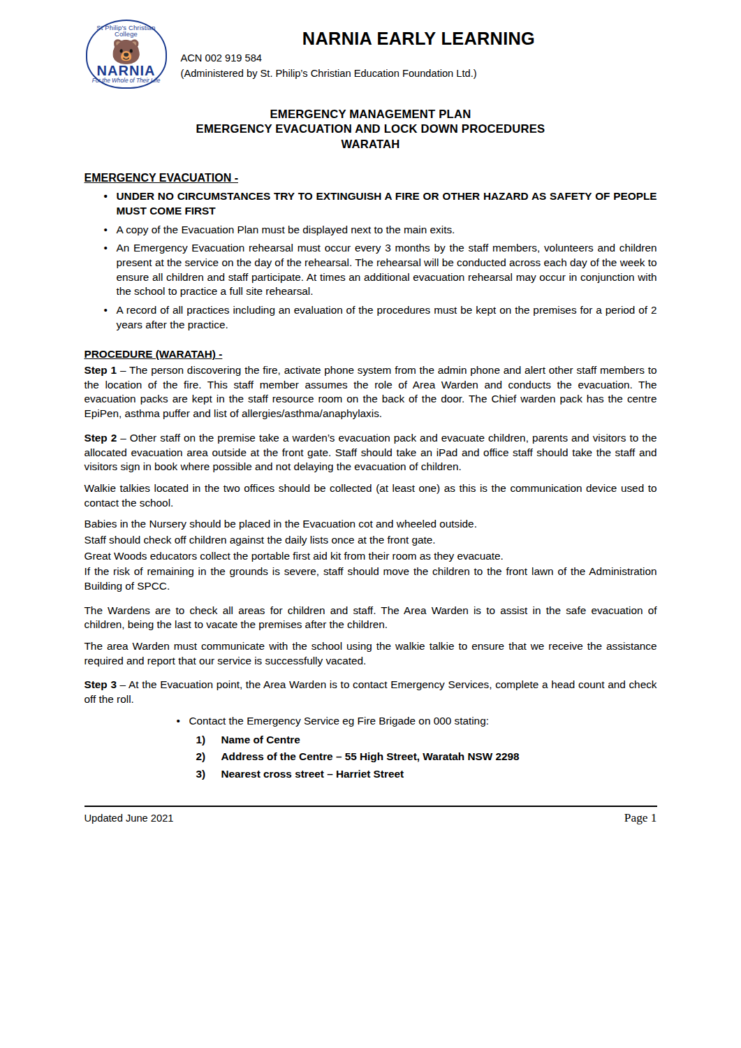St Philip's Christian College 🐻 NARNIA For the Whole of Their Life
NARNIA EARLY LEARNING
ACN 002 919 584
(Administered by St. Philip’s Christian Education Foundation Ltd.)
EMERGENCY MANAGEMENT PLAN EMERGENCY EVACUATION AND LOCK DOWN PROCEDURES WARATAH
EMERGENCY EVACUATION -
Under no circumstances try to extinguish a fire or other hazard as safety of people must come first
A copy of the Evacuation Plan must be displayed next to the main exits.
An Emergency Evacuation rehearsal must occur every 3 months by the staff members, volunteers and children present at the service on the day of the rehearsal. The rehearsal will be conducted across each day of the week to ensure all children and staff participate. At times an additional evacuation rehearsal may occur in conjunction with the school to practice a full site rehearsal.
A record of all practices including an evaluation of the procedures must be kept on the premises for a period of 2 years after the practice.
PROCEDURE (WARATAH) -
Step 1 – The person discovering the fire, activate phone system from the admin phone and alert other staff members to the location of the fire. This staff member assumes the role of Area Warden and conducts the evacuation. The evacuation packs are kept in the staff resource room on the back of the door. The Chief warden pack has the centre EpiPen, asthma puffer and list of allergies/asthma/anaphylaxis.
Step 2 – Other staff on the premise take a warden’s evacuation pack and evacuate children, parents and visitors to the allocated evacuation area outside at the front gate. Staff should take an iPad and office staff should take the staff and visitors sign in book where possible and not delaying the evacuation of children.
Walkie talkies located in the two offices should be collected (at least one) as this is the communication device used to contact the school.
Babies in the Nursery should be placed in the Evacuation cot and wheeled outside.
Staff should check off children against the daily lists once at the front gate.
Great Woods educators collect the portable first aid kit from their room as they evacuate.
If the risk of remaining in the grounds is severe, staff should move the children to the front lawn of the Administration Building of SPCC.
The Wardens are to check all areas for children and staff. The Area Warden is to assist in the safe evacuation of children, being the last to vacate the premises after the children.
The area Warden must communicate with the school using the walkie talkie to ensure that we receive the assistance required and report that our service is successfully vacated.
Step 3 – At the Evacuation point, the Area Warden is to contact Emergency Services, complete a head count and check off the roll.
Contact the Emergency Service eg Fire Brigade on 000 stating:
Name of Centre
Address of the Centre – 55 High Street, Waratah NSW 2298
Nearest cross street – Harriet Street
Updated June 2021 Page 1